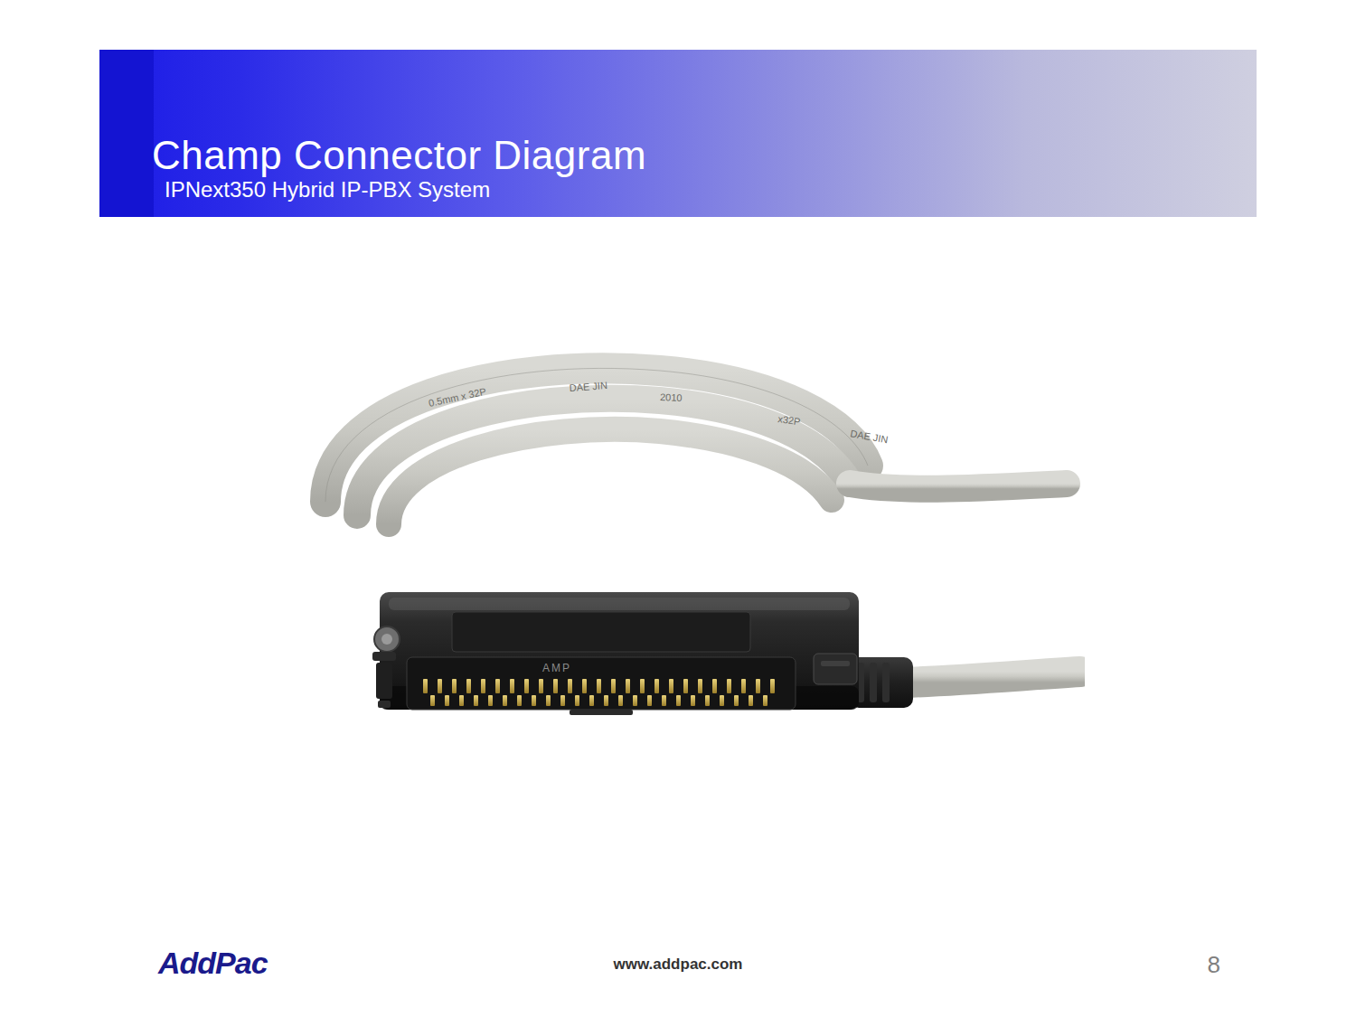Champ Connector Diagram
IPNext350 Hybrid IP-PBX System
0.5mm x 32P DAE JIN 2010 x32P DAE JIN AMP
Add Pac
www.addpac.com
8